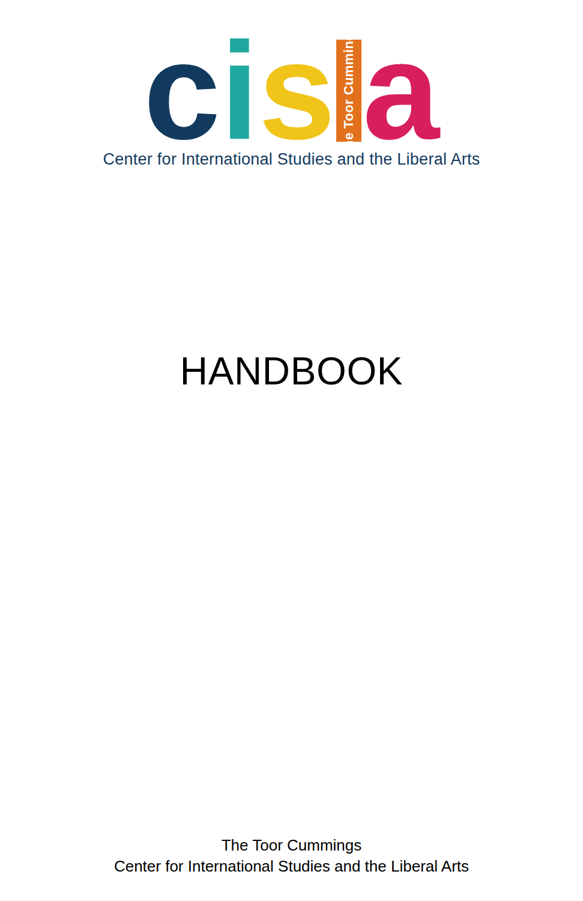cisThe Toor Cummings a
Center for International Studies and the Liberal Arts
HANDBOOK
The Toor Cummings
Center for International Studies and the Liberal Arts